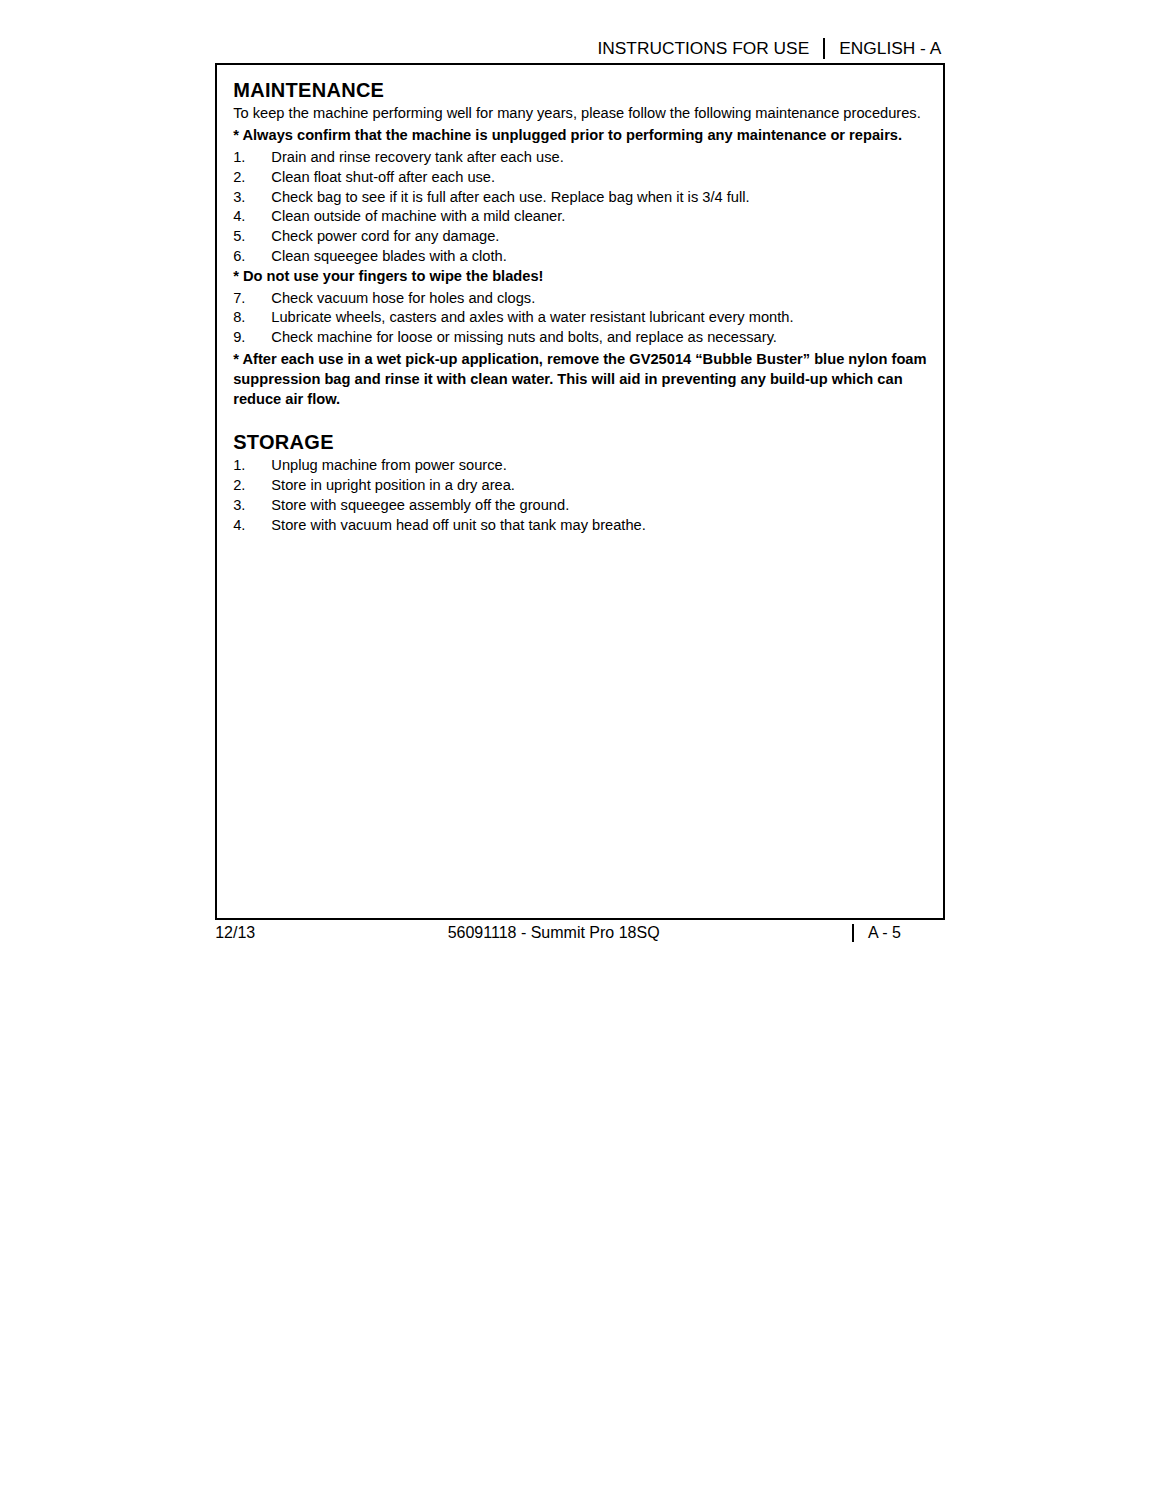INSTRUCTIONS FOR USE ENGLISH - A
MAINTENANCE
To keep the machine performing well for many years, please follow the following maintenance procedures.
* Always confirm that the machine is unplugged prior to performing any maintenance or repairs.
1. Drain and rinse recovery tank after each use.
2. Clean float shut-off after each use.
3. Check bag to see if it is full after each use. Replace bag when it is 3/4 full.
4. Clean outside of machine with a mild cleaner.
5. Check power cord for any damage.
6. Clean squeegee blades with a cloth.
* Do not use your fingers to wipe the blades!
7. Check vacuum hose for holes and clogs.
8. Lubricate wheels, casters and axles with a water resistant lubricant every month.
9. Check machine for loose or missing nuts and bolts, and replace as necessary.
* After each use in a wet pick-up application, remove the GV25014 “Bubble Buster” blue nylon foam suppression bag and rinse it with clean water. This will aid in preventing any build-up which can reduce air flow.
STORAGE
1. Unplug machine from power source.
2. Store in upright position in a dry area.
3. Store with squeegee assembly off the ground.
4. Store with vacuum head off unit so that tank may breathe.
12/13 56091118 - Summit Pro 18SQ A - 5